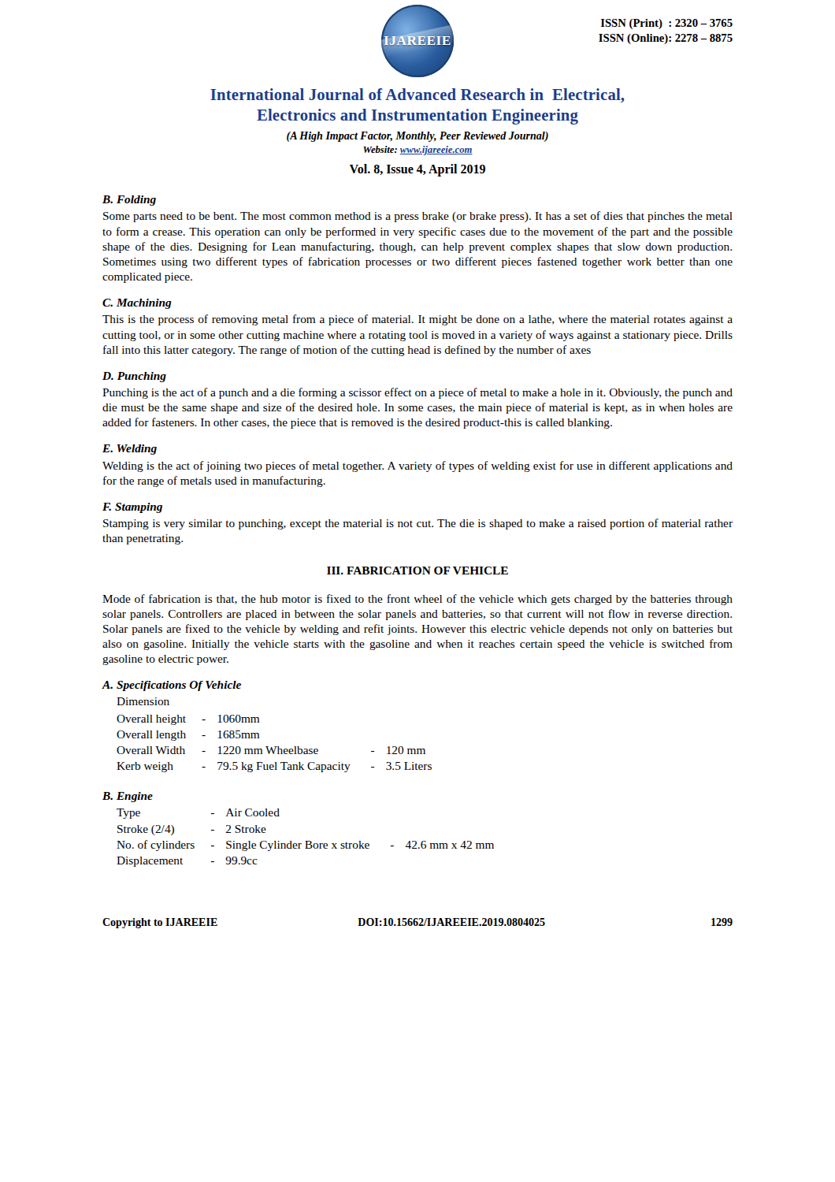ISSN (Print) : 2320 – 3765
ISSN (Online): 2278 – 8875
International Journal of Advanced Research in Electrical,
Electronics and Instrumentation Engineering
(A High Impact Factor, Monthly, Peer Reviewed Journal)
Website: www.ijareeie.com
Vol. 8, Issue 4, April 2019
B. Folding
Some parts need to be bent. The most common method is a press brake (or brake press). It has a set of dies that pinches the metal to form a crease. This operation can only be performed in very specific cases due to the movement of the part and the possible shape of the dies. Designing for Lean manufacturing, though, can help prevent complex shapes that slow down production. Sometimes using two different types of fabrication processes or two different pieces fastened together work better than one complicated piece.
C. Machining
This is the process of removing metal from a piece of material. It might be done on a lathe, where the material rotates against a cutting tool, or in some other cutting machine where a rotating tool is moved in a variety of ways against a stationary piece. Drills fall into this latter category. The range of motion of the cutting head is defined by the number of axes
D. Punching
Punching is the act of a punch and a die forming a scissor effect on a piece of metal to make a hole in it. Obviously, the punch and die must be the same shape and size of the desired hole. In some cases, the main piece of material is kept, as in when holes are added for fasteners. In other cases, the piece that is removed is the desired product-this is called blanking.
E. Welding
Welding is the act of joining two pieces of metal together. A variety of types of welding exist for use in different applications and for the range of metals used in manufacturing.
F. Stamping
Stamping is very similar to punching, except the material is not cut. The die is shaped to make a raised portion of material rather than penetrating.
III. FABRICATION OF VEHICLE
Mode of fabrication is that, the hub motor is fixed to the front wheel of the vehicle which gets charged by the batteries through solar panels. Controllers are placed in between the solar panels and batteries, so that current will not flow in reverse direction. Solar panels are fixed to the vehicle by welding and refit joints. However this electric vehicle depends not only on batteries but also on gasoline. Initially the vehicle starts with the gasoline and when it reaches certain speed the vehicle is switched from gasoline to electric power.
A. Specifications Of Vehicle
Dimension
| Overall height | - | 1060mm | | | |
| Overall length | - | 1685mm | | | |
| Overall Width | - | 1220 mm Wheelbase | | - | 120 mm |
| Kerb weigh | - | 79.5 kg Fuel Tank Capacity | | - | 3.5 Liters |
B. Engine
| Type | - | Air Cooled | | | |
| Stroke (2/4) | - | 2 Stroke | | | |
| No. of cylinders | - | Single Cylinder Bore x stroke | | - | 42.6 mm x 42 mm |
| Displacement | - | 99.9cc | | | |
Copyright to IJAREEIE
DOI:10.15662/IJAREEIE.2019.0804025
1299